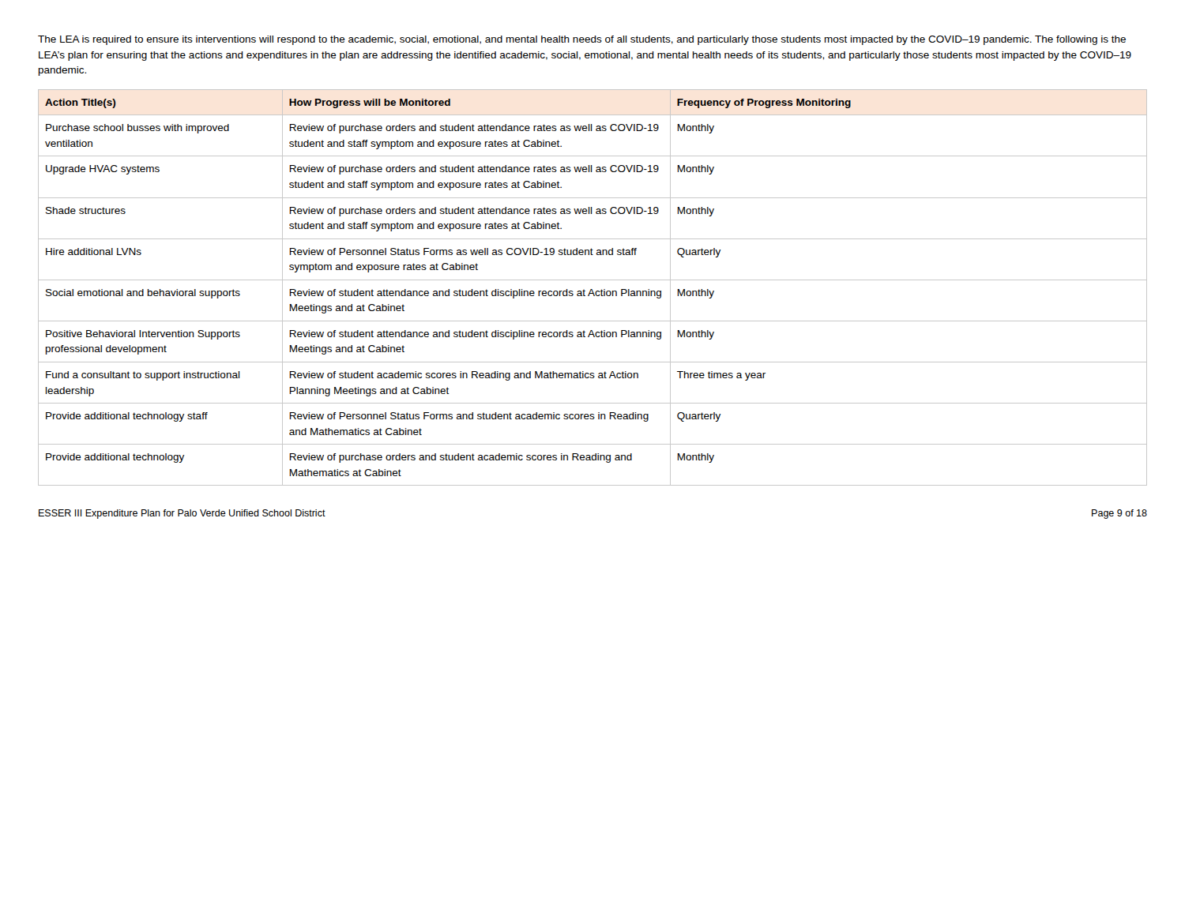The LEA is required to ensure its interventions will respond to the academic, social, emotional, and mental health needs of all students, and particularly those students most impacted by the COVID–19 pandemic. The following is the LEA’s plan for ensuring that the actions and expenditures in the plan are addressing the identified academic, social, emotional, and mental health needs of its students, and particularly those students most impacted by the COVID–19 pandemic.
| Action Title(s) | How Progress will be Monitored | Frequency of Progress Monitoring |
| --- | --- | --- |
| Purchase school busses with improved ventilation | Review of purchase orders and student attendance rates as well as COVID-19 student and staff symptom and exposure rates at Cabinet. | Monthly |
| Upgrade HVAC systems | Review of purchase orders and student attendance rates as well as COVID-19 student and staff symptom and exposure rates at Cabinet. | Monthly |
| Shade structures | Review of purchase orders and student attendance rates as well as COVID-19 student and staff symptom and exposure rates at Cabinet. | Monthly |
| Hire additional LVNs | Review of Personnel Status Forms as well as COVID-19 student and staff symptom and exposure rates at Cabinet | Quarterly |
| Social emotional and behavioral supports | Review of student attendance and student discipline records at Action Planning Meetings and at Cabinet | Monthly |
| Positive Behavioral Intervention Supports professional development | Review of student attendance and student discipline records at Action Planning Meetings and at Cabinet | Monthly |
| Fund a consultant to support instructional leadership | Review of student academic scores in Reading and Mathematics at Action Planning Meetings and at Cabinet | Three times a year |
| Provide additional technology staff | Review of Personnel Status Forms and student academic scores in Reading and Mathematics at Cabinet | Quarterly |
| Provide additional technology | Review of purchase orders and student academic scores in Reading and Mathematics at Cabinet | Monthly |
ESSER III Expenditure Plan for Palo Verde Unified School District Page 9 of 18